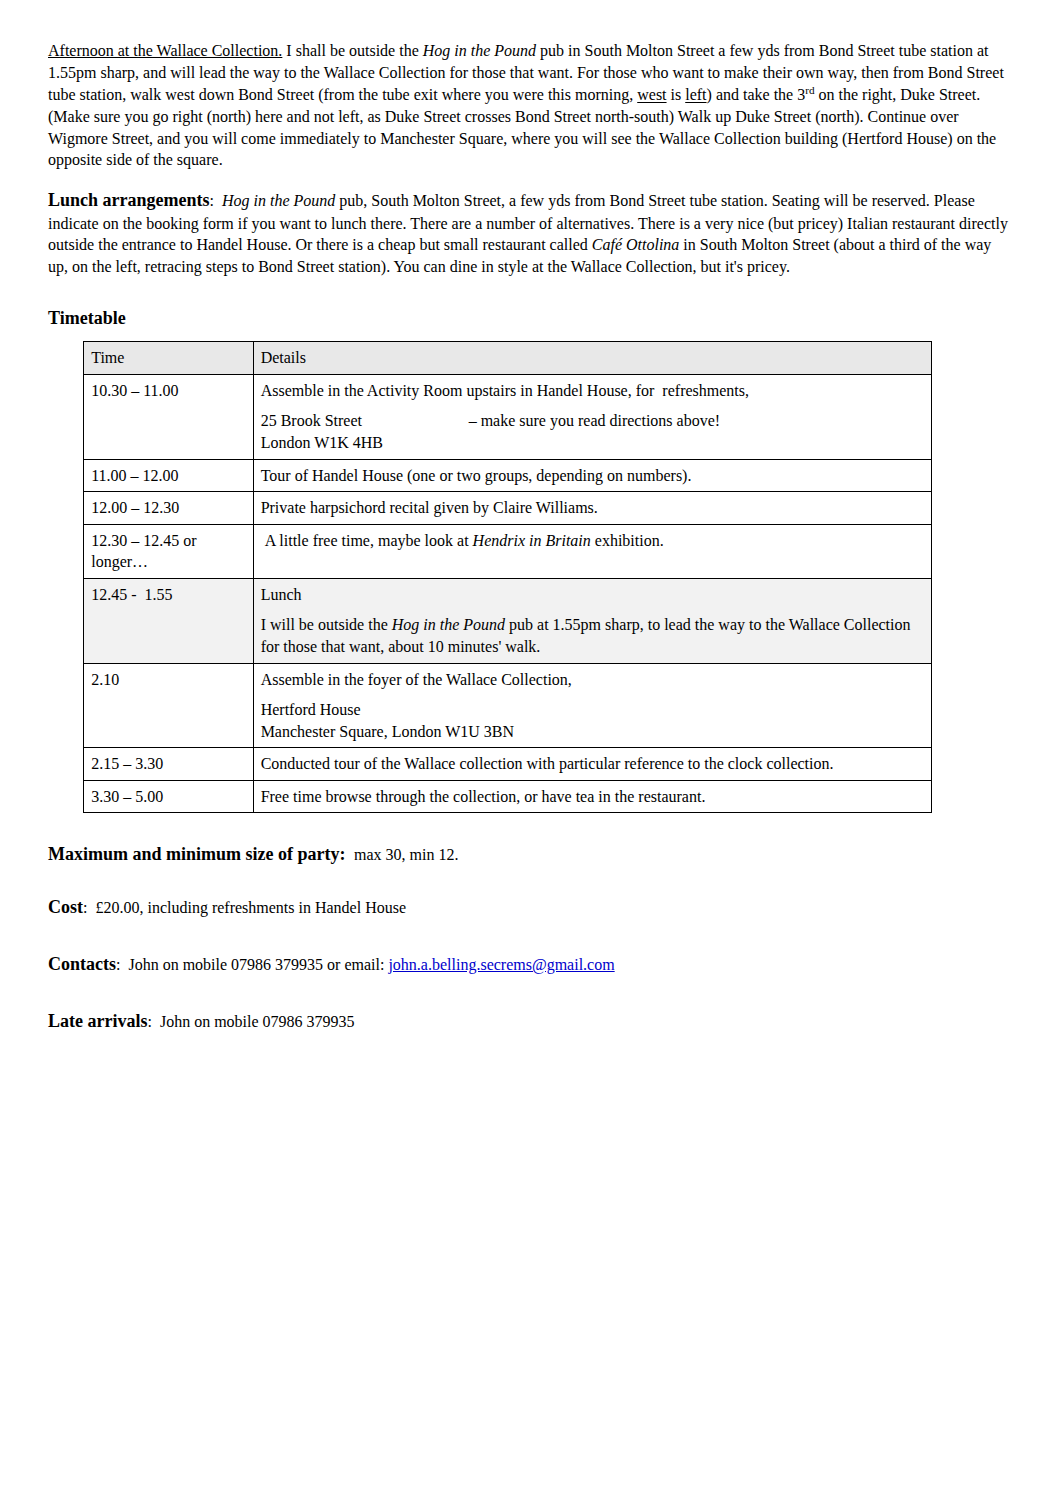Afternoon at the Wallace Collection. I shall be outside the Hog in the Pound pub in South Molton Street a few yds from Bond Street tube station at 1.55pm sharp, and will lead the way to the Wallace Collection for those that want. For those who want to make their own way, then from Bond Street tube station, walk west down Bond Street (from the tube exit where you were this morning, west is left) and take the 3rd on the right, Duke Street. (Make sure you go right (north) here and not left, as Duke Street crosses Bond Street north-south) Walk up Duke Street (north). Continue over Wigmore Street, and you will come immediately to Manchester Square, where you will see the Wallace Collection building (Hertford House) on the opposite side of the square.
Lunch arrangements: Hog in the Pound pub, South Molton Street, a few yds from Bond Street tube station. Seating will be reserved. Please indicate on the booking form if you want to lunch there. There are a number of alternatives. There is a very nice (but pricey) Italian restaurant directly outside the entrance to Handel House. Or there is a cheap but small restaurant called Café Ottolina in South Molton Street (about a third of the way up, on the left, retracing steps to Bond Street station). You can dine in style at the Wallace Collection, but it's pricey.
Timetable
| Time | Details |
| --- | --- |
| 10.30 – 11.00 | Assemble in the Activity Room upstairs in Handel House, for refreshments, 25 Brook Street – make sure you read directions above! London W1K 4HB |
| 11.00 – 12.00 | Tour of Handel House (one or two groups, depending on numbers). |
| 12.00 – 12.30 | Private harpsichord recital given by Claire Williams. |
| 12.30 – 12.45 or longer… | A little free time, maybe look at Hendrix in Britain exhibition. |
| 12.45 - 1.55 | Lunch I will be outside the Hog in the Pound pub at 1.55pm sharp, to lead the way to the Wallace Collection for those that want, about 10 minutes' walk. |
| 2.10 | Assemble in the foyer of the Wallace Collection, Hertford House Manchester Square, London W1U 3BN |
| 2.15 – 3.30 | Conducted tour of the Wallace collection with particular reference to the clock collection. |
| 3.30 – 5.00 | Free time browse through the collection, or have tea in the restaurant. |
Maximum and minimum size of party: max 30, min 12.
Cost: £20.00, including refreshments in Handel House
Contacts: John on mobile 07986 379935 or email: john.a.belling.secrems@gmail.com
Late arrivals: John on mobile 07986 379935